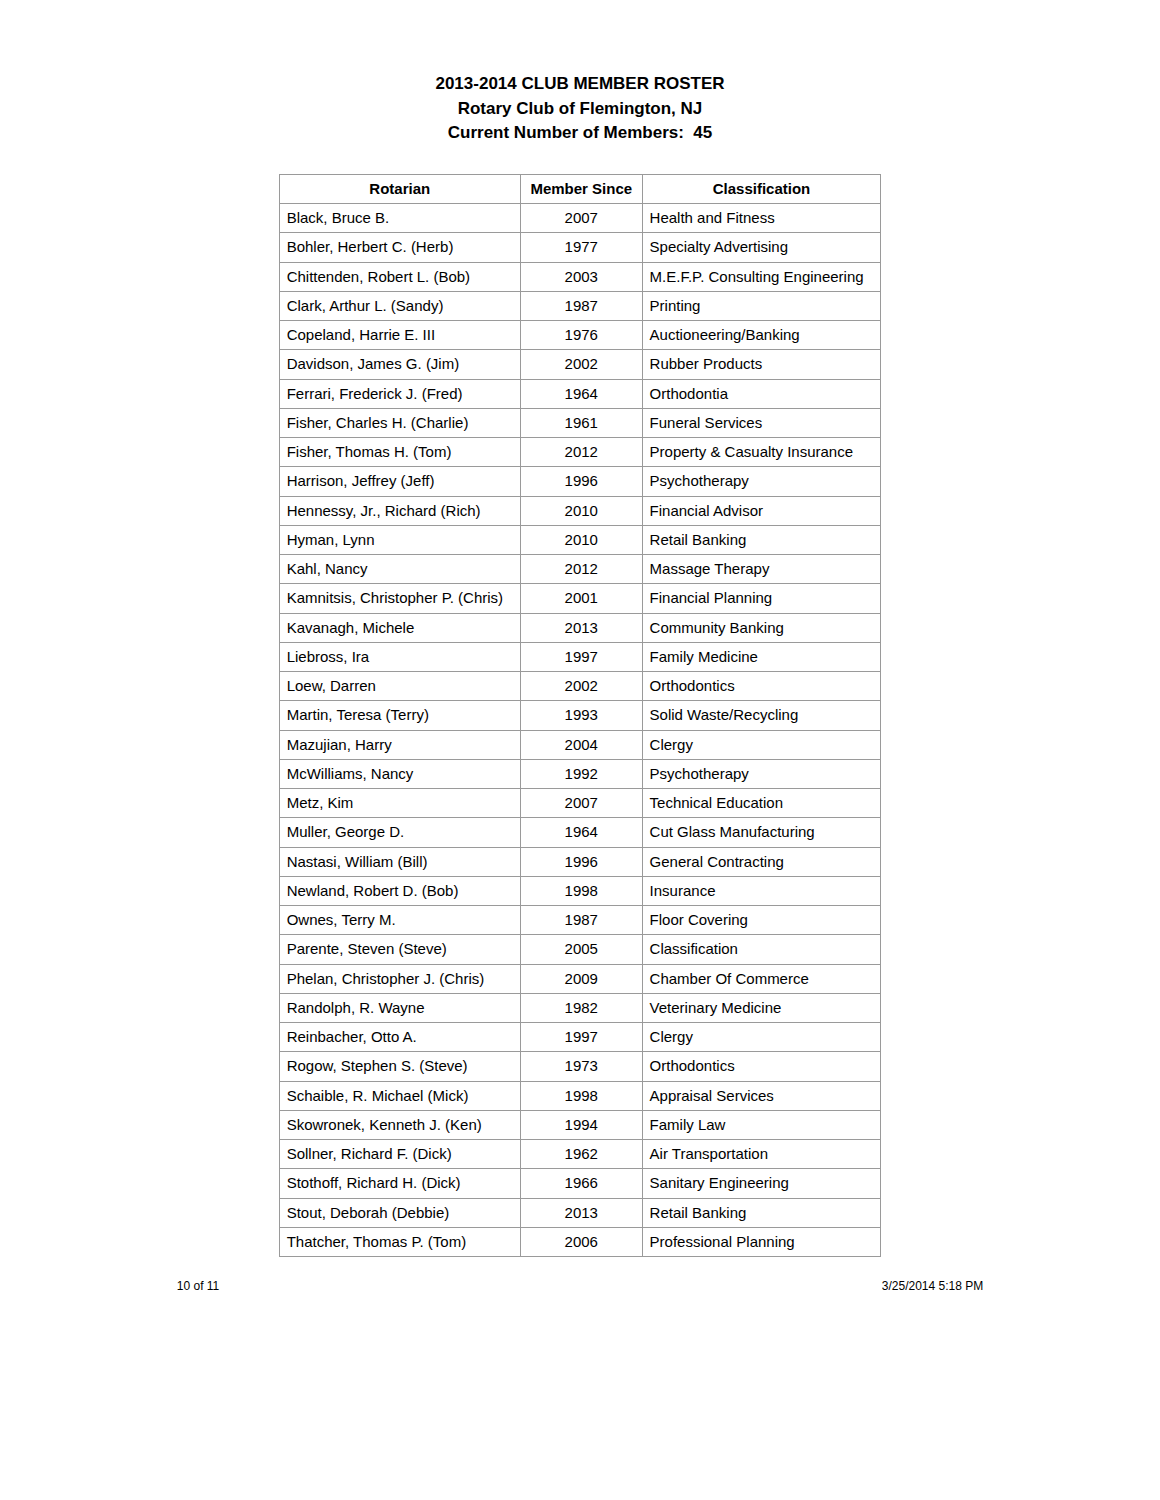2013-2014 CLUB MEMBER ROSTER Rotary Club of Flemington, NJ Current Number of Members: 45
| Rotarian | Member Since | Classification |
| --- | --- | --- |
| Black, Bruce B. | 2007 | Health and Fitness |
| Bohler, Herbert C. (Herb) | 1977 | Specialty Advertising |
| Chittenden, Robert L. (Bob) | 2003 | M.E.F.P. Consulting Engineering |
| Clark, Arthur L. (Sandy) | 1987 | Printing |
| Copeland, Harrie E. III | 1976 | Auctioneering/Banking |
| Davidson, James G. (Jim) | 2002 | Rubber Products |
| Ferrari, Frederick J. (Fred) | 1964 | Orthodontia |
| Fisher, Charles H. (Charlie) | 1961 | Funeral Services |
| Fisher, Thomas H. (Tom) | 2012 | Property & Casualty Insurance |
| Harrison, Jeffrey (Jeff) | 1996 | Psychotherapy |
| Hennessy, Jr., Richard (Rich) | 2010 | Financial Advisor |
| Hyman, Lynn | 2010 | Retail Banking |
| Kahl, Nancy | 2012 | Massage Therapy |
| Kamnitsis, Christopher P. (Chris) | 2001 | Financial Planning |
| Kavanagh, Michele | 2013 | Community Banking |
| Liebross, Ira | 1997 | Family Medicine |
| Loew, Darren | 2002 | Orthodontics |
| Martin, Teresa (Terry) | 1993 | Solid Waste/Recycling |
| Mazujian, Harry | 2004 | Clergy |
| McWilliams, Nancy | 1992 | Psychotherapy |
| Metz, Kim | 2007 | Technical Education |
| Muller, George D. | 1964 | Cut Glass Manufacturing |
| Nastasi, William (Bill) | 1996 | General Contracting |
| Newland, Robert D. (Bob) | 1998 | Insurance |
| Ownes, Terry M. | 1987 | Floor Covering |
| Parente, Steven (Steve) | 2005 | Classification |
| Phelan, Christopher J. (Chris) | 2009 | Chamber Of Commerce |
| Randolph, R. Wayne | 1982 | Veterinary Medicine |
| Reinbacher, Otto A. | 1997 | Clergy |
| Rogow, Stephen S. (Steve) | 1973 | Orthodontics |
| Schaible, R. Michael (Mick) | 1998 | Appraisal Services |
| Skowronek, Kenneth J. (Ken) | 1994 | Family Law |
| Sollner, Richard F. (Dick) | 1962 | Air Transportation |
| Stothoff, Richard H. (Dick) | 1966 | Sanitary Engineering |
| Stout, Deborah (Debbie) | 2013 | Retail Banking |
| Thatcher, Thomas P. (Tom) | 2006 | Professional Planning |
10 of 11 3/25/2014 5:18 PM